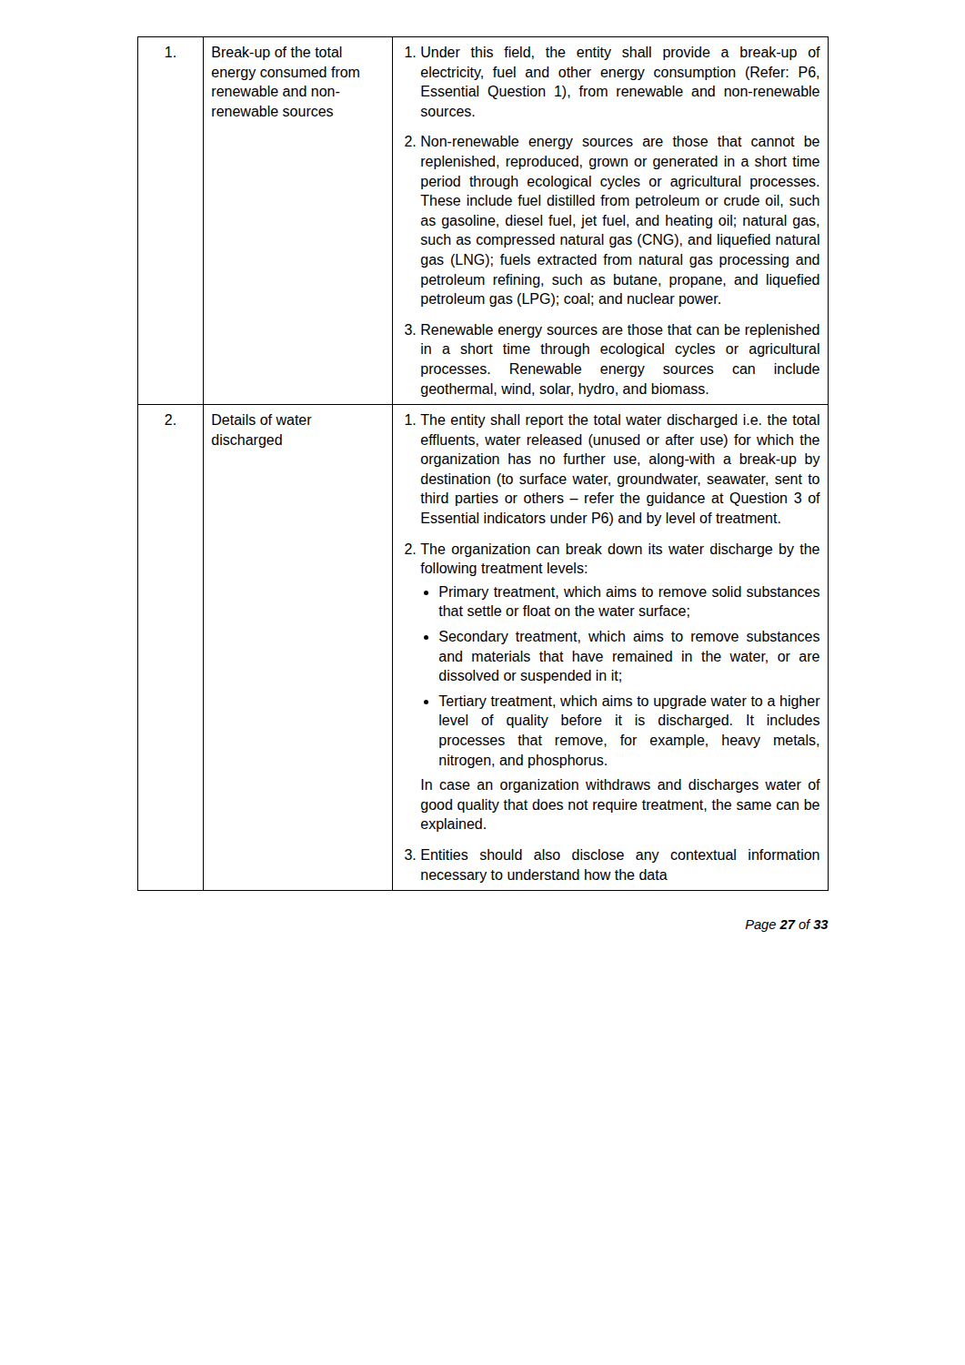| 1. | Break-up of the total energy consumed from renewable and non-renewable sources | Under this field, the entity shall provide a break-up of electricity, fuel and other energy consumption (Refer: P6, Essential Question 1), from renewable and non-renewable sources. Non-renewable energy sources are those that cannot be replenished, reproduced, grown or generated in a short time period through ecological cycles or agricultural processes. These include fuel distilled from petroleum or crude oil, such as gasoline, diesel fuel, jet fuel, and heating oil; natural gas, such as compressed natural gas (CNG), and liquefied natural gas (LNG); fuels extracted from natural gas processing and petroleum refining, such as butane, propane, and liquefied petroleum gas (LPG); coal; and nuclear power. Renewable energy sources are those that can be replenished in a short time through ecological cycles or agricultural processes. Renewable energy sources can include geothermal, wind, solar, hydro, and biomass. |
| 2. | Details of water discharged | The entity shall report the total water discharged i.e. the total effluents, water released (unused or after use) for which the organization has no further use, along-with a break-up by destination (to surface water, groundwater, seawater, sent to third parties or others – refer the guidance at Question 3 of Essential indicators under P6) and by level of treatment. The organization can break down its water discharge by the following treatment levels: Primary treatment, which aims to remove solid substances that settle or float on the water surface; Secondary treatment, which aims to remove substances and materials that have remained in the water, or are dissolved or suspended in it; Tertiary treatment, which aims to upgrade water to a higher level of quality before it is discharged. It includes processes that remove, for example, heavy metals, nitrogen, and phosphorus. In case an organization withdraws and discharges water of good quality that does not require treatment, the same can be explained. Entities should also disclose any contextual information necessary to understand how the data |
Page 27 of 33